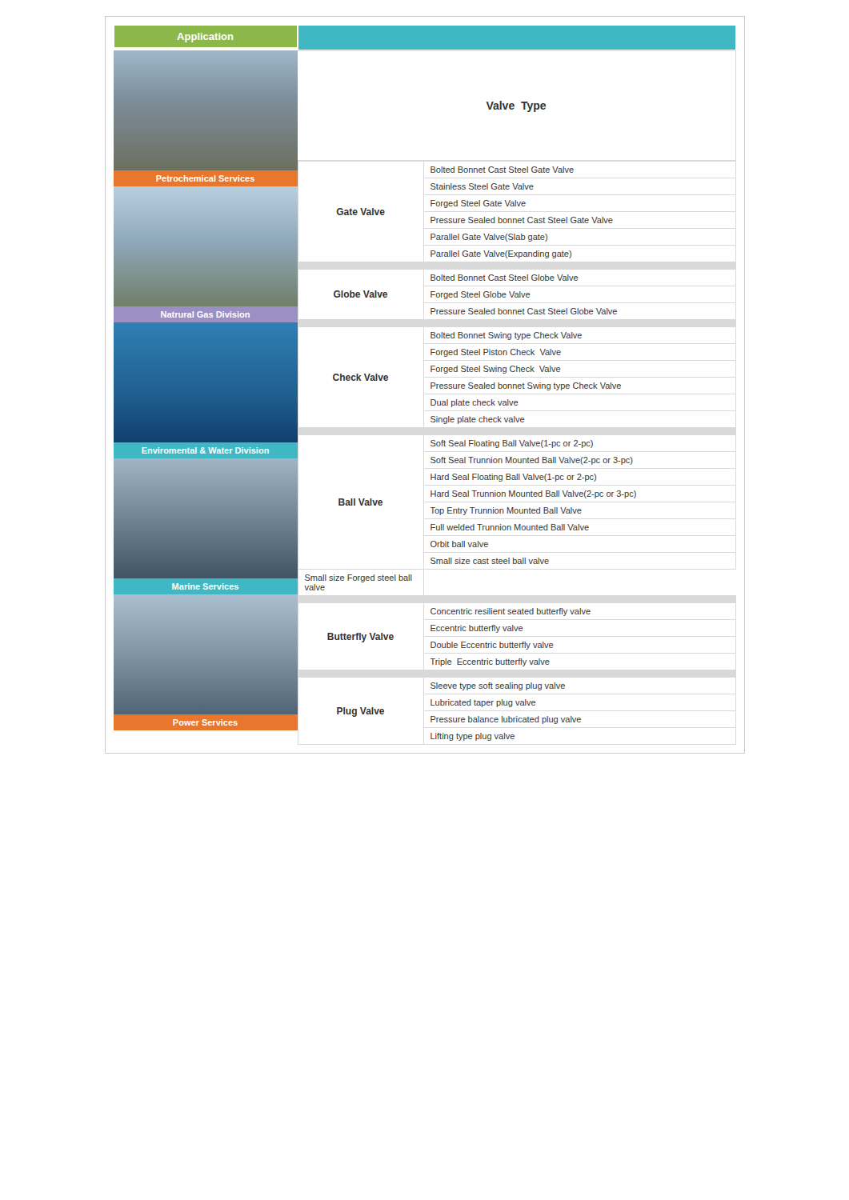| Application | |
| Petrochemical Services Natrural Gas Division Enviromental & Water Division Marine Services Power Services | Valve Type / Gate Valve / Bolted Bonnet Cast Steel Gate Valve / / Stainless Steel Gate Valve / / Forged Steel Gate Valve / / Pressure Sealed bonnet Cast Steel Gate Valve / / Parallel Gate Valve(Slab gate) / / Parallel Gate Valve(Expanding gate) / / Globe Valve / Bolted Bonnet Cast Steel Globe Valve / / Forged Steel Globe Valve / / Pressure Sealed bonnet Cast Steel Globe Valve / / Check Valve / Bolted Bonnet Swing type Check Valve / / Forged Steel Piston Check Valve / / Forged Steel Swing Check Valve / / Pressure Sealed bonnet Swing type Check Valve / / Dual plate check valve / / Single plate check valve / / Ball Valve / Soft Seal Floating Ball Valve(1-pc or 2-pc) / / Soft Seal Trunnion Mounted Ball Valve(2-pc or 3-pc) / / Hard Seal Floating Ball Valve(1-pc or 2-pc) / / Hard Seal Trunnion Mounted Ball Valve(2-pc or 3-pc) / / Top Entry Trunnion Mounted Ball Valve / / Full welded Trunnion Mounted Ball Valve / / Orbit ball valve / / Small size cast steel ball valve / / Small size Forged steel ball valve / / Butterfly Valve / Concentric resilient seated butterfly valve / / Eccentric butterfly valve / / Double Eccentric butterfly valve / / Triple Eccentric butterfly valve / / Plug Valve / Sleeve type soft sealing plug valve / / Lubricated taper plug valve / / Pressure balance lubricated plug valve / / Lifting type plug valve / |